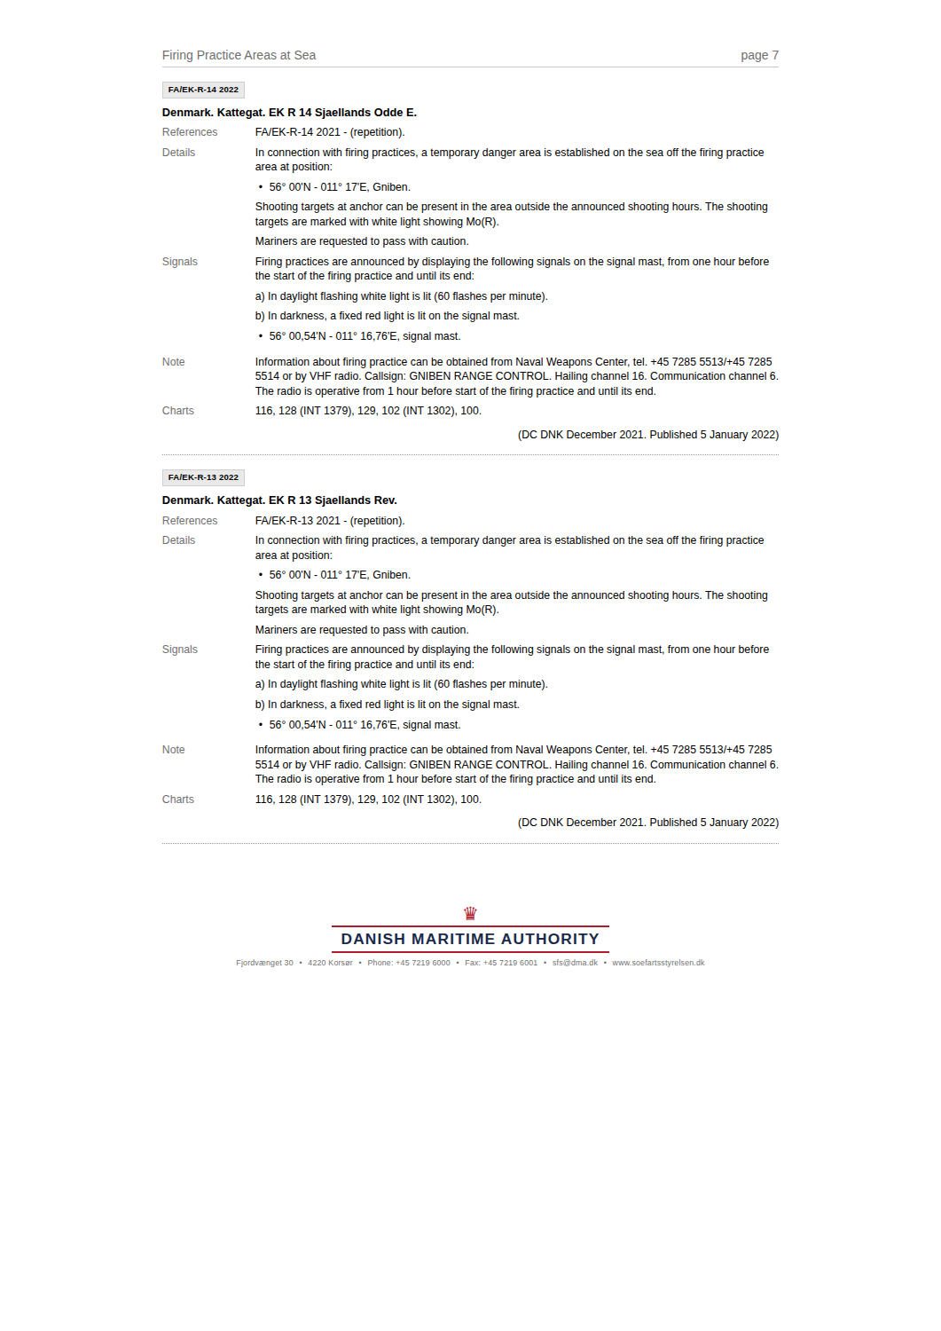Firing Practice Areas at Sea
page 7
FA/EK-R-14 2022
Denmark. Kattegat. EK R 14 Sjaellands Odde E.
| References | FA/EK-R-14 2021 - (repetition). |
| Details | In connection with firing practices, a temporary danger area is established on the sea off the firing practice area at position: 56° 00'N - 011° 17'E, Gniben. Shooting targets at anchor can be present in the area outside the announced shooting hours. The shooting targets are marked with white light showing Mo(R). Mariners are requested to pass with caution. |
| Signals | Firing practices are announced by displaying the following signals on the signal mast, from one hour before the start of the firing practice and until its end: a) In daylight flashing white light is lit (60 flashes per minute). b) In darkness, a fixed red light is lit on the signal mast. 56° 00,54'N - 011° 16,76'E, signal mast. |
| Note | Information about firing practice can be obtained from Naval Weapons Center, tel. +45 7285 5513/+45 7285 5514 or by VHF radio. Callsign: GNIBEN RANGE CONTROL. Hailing channel 16. Communication channel 6. The radio is operative from 1 hour before start of the firing practice and until its end. |
| Charts | 116, 128 (INT 1379), 129, 102 (INT 1302), 100. |
(DC DNK December 2021. Published 5 January 2022)
FA/EK-R-13 2022
Denmark. Kattegat. EK R 13 Sjaellands Rev.
| References | FA/EK-R-13 2021 - (repetition). |
| Details | In connection with firing practices, a temporary danger area is established on the sea off the firing practice area at position: 56° 00'N - 011° 17'E, Gniben. Shooting targets at anchor can be present in the area outside the announced shooting hours. The shooting targets are marked with white light showing Mo(R). Mariners are requested to pass with caution. |
| Signals | Firing practices are announced by displaying the following signals on the signal mast, from one hour before the start of the firing practice and until its end: a) In daylight flashing white light is lit (60 flashes per minute). b) In darkness, a fixed red light is lit on the signal mast. 56° 00,54'N - 011° 16,76'E, signal mast. |
| Note | Information about firing practice can be obtained from Naval Weapons Center, tel. +45 7285 5513/+45 7285 5514 or by VHF radio. Callsign: GNIBEN RANGE CONTROL. Hailing channel 16. Communication channel 6. The radio is operative from 1 hour before start of the firing practice and until its end. |
| Charts | 116, 128 (INT 1379), 129, 102 (INT 1302), 100. |
(DC DNK December 2021. Published 5 January 2022)
♛
DANISH MARITIME AUTHORITY
Fjordvænget 30 • 4220 Korsør • Phone: +45 7219 6000 • Fax: +45 7219 6001 • sfs@dma.dk • www.soefartsstyrelsen.dk